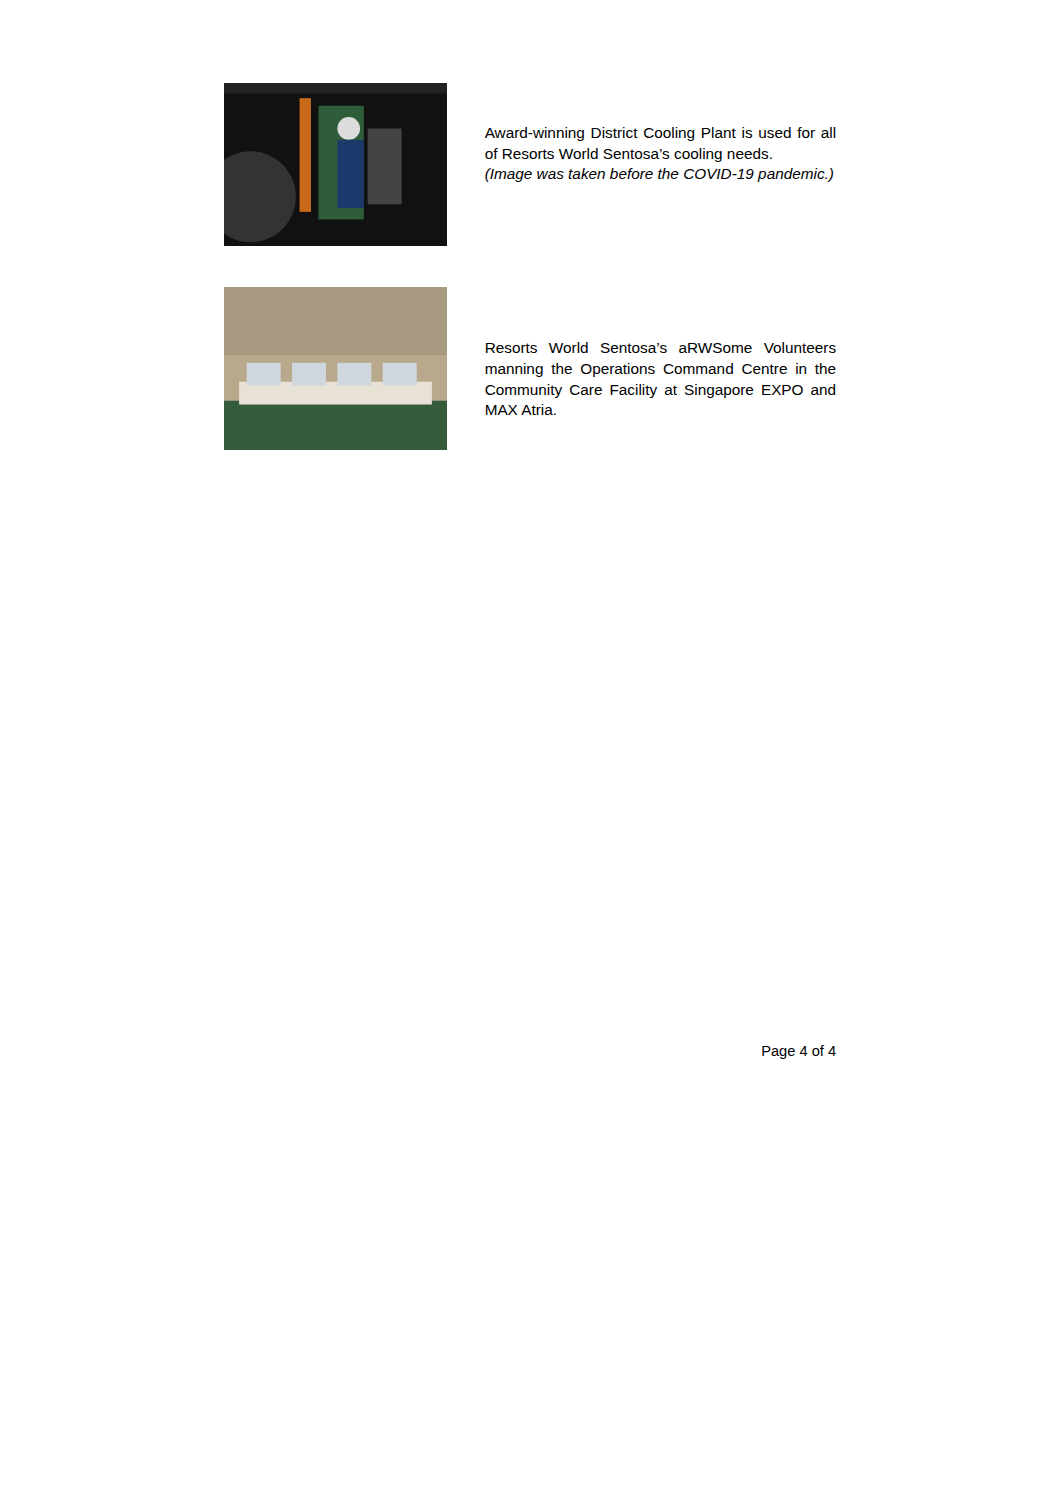Award-winning District Cooling Plant is used for all of Resorts World Sentosa’s cooling needs.
(Image was taken before the COVID-19 pandemic.)
Resorts World Sentosa’s aRWSome Volunteers manning the Operations Command Centre in the Community Care Facility at Singapore EXPO and MAX Atria.
Page 4 of 4